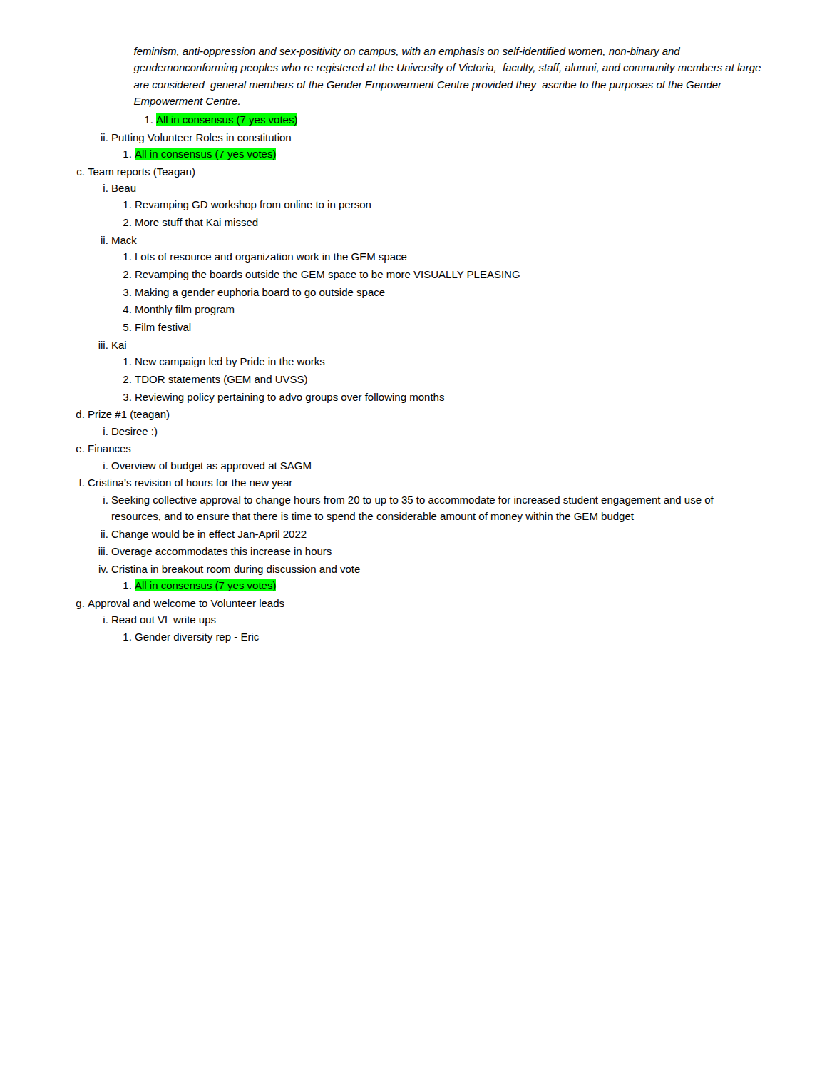feminism, anti-oppression and sex-positivity on campus, with an emphasis on self-identified women, non-binary and gendernonconforming peoples who re registered at the University of Victoria, faculty, staff, alumni, and community members at large are considered general members of the Gender Empowerment Centre provided they ascribe to the purposes of the Gender Empowerment Centre.
All in consensus (7 yes votes)
Putting Volunteer Roles in constitution
All in consensus (7 yes votes)
Team reports (Teagan)
Beau
Revamping GD workshop from online to in person
More stuff that Kai missed
Mack
Lots of resource and organization work in the GEM space
Revamping the boards outside the GEM space to be more VISUALLY PLEASING
Making a gender euphoria board to go outside space
Monthly film program
Film festival
Kai
New campaign led by Pride in the works
TDOR statements (GEM and UVSS)
Reviewing policy pertaining to advo groups over following months
Prize #1 (teagan)
Desiree :)
Finances
Overview of budget as approved at SAGM
Cristina’s revision of hours for the new year
Seeking collective approval to change hours from 20 to up to 35 to accommodate for increased student engagement and use of resources, and to ensure that there is time to spend the considerable amount of money within the GEM budget
Change would be in effect Jan-April 2022
Overage accommodates this increase in hours
Cristina in breakout room during discussion and vote
All in consensus (7 yes votes)
Approval and welcome to Volunteer leads
Read out VL write ups
Gender diversity rep - Eric